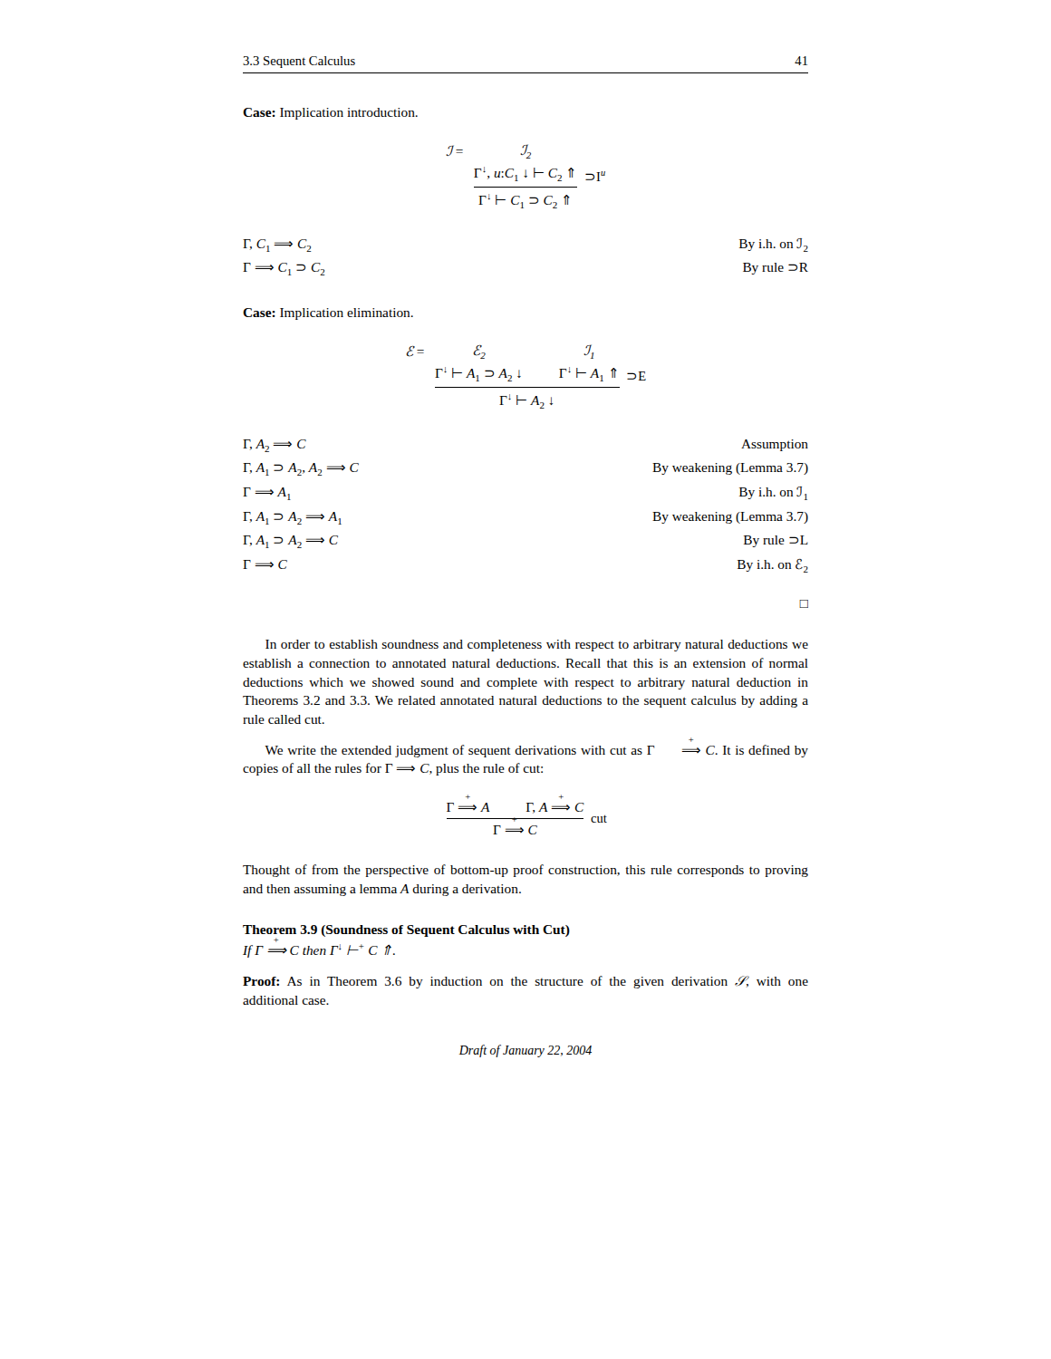3.3 Sequent Calculus
41
Case: Implication introduction.
ℐ =
ℐ2
Γ↓, u:C1 ↓ ⊢ C2 ⇑
Γ↓ ⊢ C1 ⊃ C2 ⇑
⊃Iu
| Γ, C 1 ⟹ C 2 | By i.h. on ℐ 2 |
| Γ ⟹ C 1 ⊃ C 2 | By rule ⊃R |
Case: Implication elimination.
ℰ =
ℰ2
Γ↓ ⊢ A1 ⊃ A2 ↓
ℐ1
Γ↓ ⊢ A1 ⇑
Γ↓ ⊢ A2 ↓
⊃E
| Γ, A 2 ⟹ C | Assumption |
| Γ, A 1 ⊃ A 2 , A 2 ⟹ C | By weakening (Lemma 3.7) |
| Γ ⟹ A 1 | By i.h. on ℐ 1 |
| Γ, A 1 ⊃ A 2 ⟹ A 1 | By weakening (Lemma 3.7) |
| Γ, A 1 ⊃ A 2 ⟹ C | By rule ⊃L |
| Γ ⟹ C | By i.h. on ℰ 2 |
□
In order to establish soundness and completeness with respect to arbitrary natural deductions we establish a connection to annotated natural deductions. Recall that this is an extension of normal deductions which we showed sound and complete with respect to arbitrary natural deduction in Theorems 3.2 and 3.3. We related annotated natural deductions to the sequent calculus by adding a rule called cut.
We write the extended judgment of sequent derivations with cut as Γ +⟹ C. It is defined by copies of all the rules for Γ ⟹ C, plus the rule of cut:
Γ +⟹ A
Γ, A +⟹ C
Γ +⟹ C
cut
Thought of from the perspective of bottom-up proof construction, this rule corresponds to proving and then assuming a lemma A during a derivation.
Theorem 3.9 (Soundness of Sequent Calculus with Cut)
If Γ +⟹ C then Γ↓ ⊢+ C ⇑.
Proof: As in Theorem 3.6 by induction on the structure of the given derivation 𝒮, with one additional case.
Draft of January 22, 2004